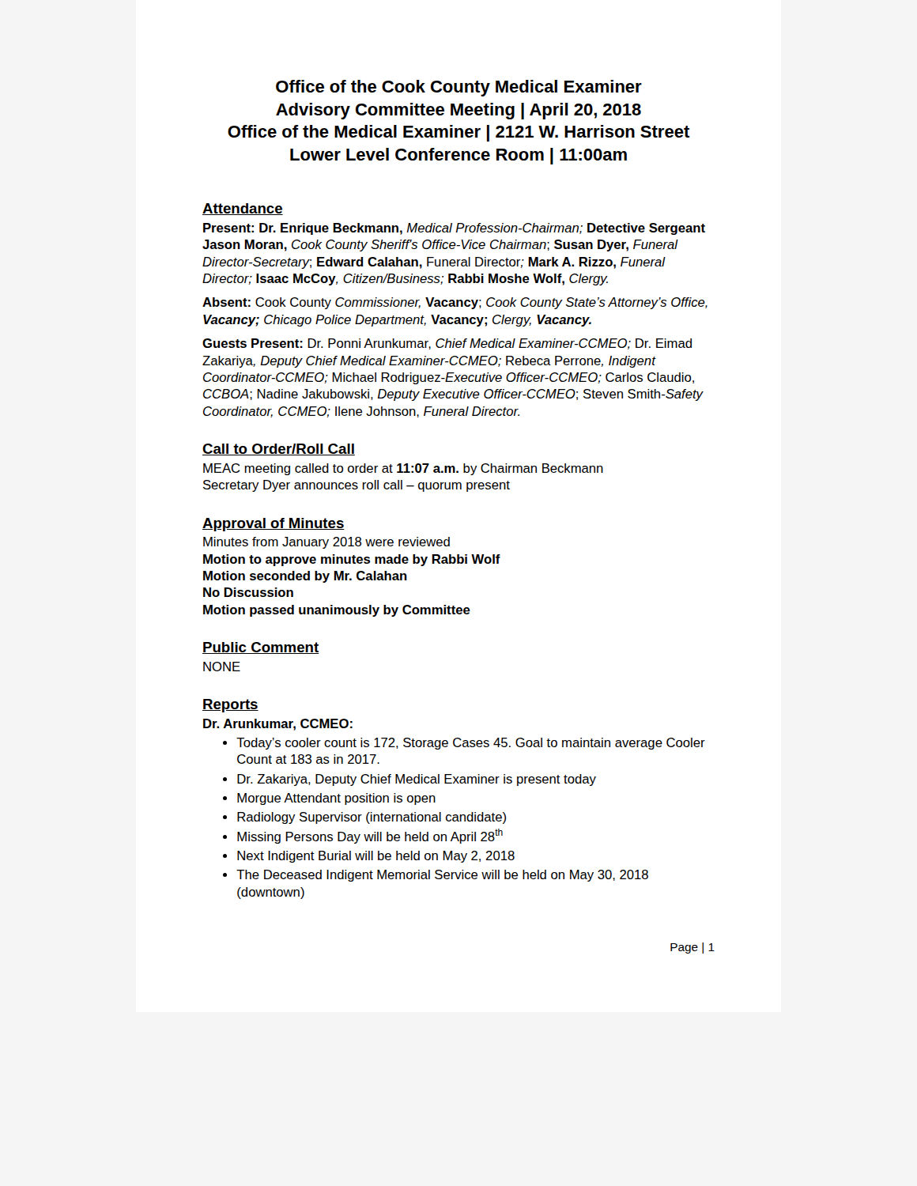Office of the Cook County Medical Examiner
Advisory Committee Meeting | April 20, 2018
Office of the Medical Examiner | 2121 W. Harrison Street
Lower Level Conference Room | 11:00am
Attendance
Present: Dr. Enrique Beckmann, Medical Profession-Chairman; Detective Sergeant Jason Moran, Cook County Sheriff's Office-Vice Chairman; Susan Dyer, Funeral Director-Secretary; Edward Calahan, Funeral Director; Mark A. Rizzo, Funeral Director; Isaac McCoy, Citizen/Business; Rabbi Moshe Wolf, Clergy.
Absent: Cook County Commissioner, Vacancy; Cook County State’s Attorney’s Office, Vacancy; Chicago Police Department, Vacancy; Clergy, Vacancy.
Guests Present: Dr. Ponni Arunkumar, Chief Medical Examiner-CCMEO; Dr. Eimad Zakariya, Deputy Chief Medical Examiner-CCMEO; Rebeca Perrone, Indigent Coordinator-CCMEO; Michael Rodriguez-Executive Officer-CCMEO; Carlos Claudio, CCBOA; Nadine Jakubowski, Deputy Executive Officer-CCMEO; Steven Smith-Safety Coordinator, CCMEO; Ilene Johnson, Funeral Director.
Call to Order/Roll Call
MEAC meeting called to order at 11:07 a.m. by Chairman Beckmann
Secretary Dyer announces roll call – quorum present
Approval of Minutes
Minutes from January 2018 were reviewed
Motion to approve minutes made by Rabbi Wolf
Motion seconded by Mr. Calahan
No Discussion
Motion passed unanimously by Committee
Public Comment
NONE
Reports
Dr. Arunkumar, CCMEO:
Today’s cooler count is 172, Storage Cases 45. Goal to maintain average Cooler Count at 183 as in 2017.
Dr. Zakariya, Deputy Chief Medical Examiner is present today
Morgue Attendant position is open
Radiology Supervisor (international candidate)
Missing Persons Day will be held on April 28th
Next Indigent Burial will be held on May 2, 2018
The Deceased Indigent Memorial Service will be held on May 30, 2018 (downtown)
Page | 1